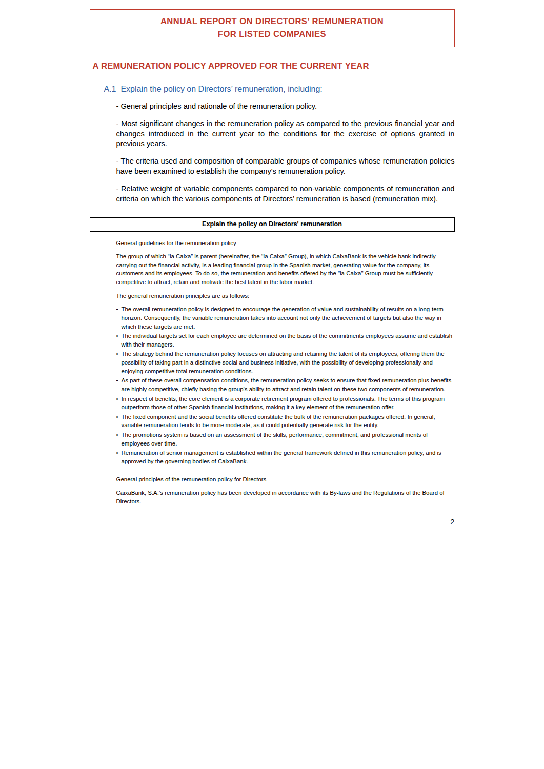ANNUAL REPORT ON DIRECTORS’ REMUNERATION
FOR LISTED COMPANIES
A REMUNERATION POLICY APPROVED FOR THE CURRENT YEAR
A.1 Explain the policy on Directors’ remuneration, including:
- General principles and rationale of the remuneration policy.
- Most significant changes in the remuneration policy as compared to the previous financial year and changes introduced in the current year to the conditions for the exercise of options granted in previous years.
- The criteria used and composition of comparable groups of companies whose remuneration policies have been examined to establish the company's remuneration policy.
- Relative weight of variable components compared to non-variable components of remuneration and criteria on which the various components of Directors’ remuneration is based (remuneration mix).
| Explain the policy on Directors' remuneration |
| --- |
General guidelines for the remuneration policy
The group of which “la Caixa” is parent (hereinafter, the “la Caixa” Group), in which CaixaBank is the vehicle bank indirectly carrying out the financial activity, is a leading financial group in the Spanish market, generating value for the company, its customers and its employees. To do so, the remuneration and benefits offered by the "la Caixa" Group must be sufficiently competitive to attract, retain and motivate the best talent in the labor market.
The general remuneration principles are as follows:
The overall remuneration policy is designed to encourage the generation of value and sustainability of results on a long-term horizon. Consequently, the variable remuneration takes into account not only the achievement of targets but also the way in which these targets are met.
The individual targets set for each employee are determined on the basis of the commitments employees assume and establish with their managers.
The strategy behind the remuneration policy focuses on attracting and retaining the talent of its employees, offering them the possibility of taking part in a distinctive social and business initiative, with the possibility of developing professionally and enjoying competitive total remuneration conditions.
As part of these overall compensation conditions, the remuneration policy seeks to ensure that fixed remuneration plus benefits are highly competitive, chiefly basing the group's ability to attract and retain talent on these two components of remuneration.
In respect of benefits, the core element is a corporate retirement program offered to professionals. The terms of this program outperform those of other Spanish financial institutions, making it a key element of the remuneration offer.
The fixed component and the social benefits offered constitute the bulk of the remuneration packages offered. In general, variable remuneration tends to be more moderate, as it could potentially generate risk for the entity.
The promotions system is based on an assessment of the skills, performance, commitment, and professional merits of employees over time.
Remuneration of senior management is established within the general framework defined in this remuneration policy, and is approved by the governing bodies of CaixaBank.
General principles of the remuneration policy for Directors
CaixaBank, S.A.’s remuneration policy has been developed in accordance with its By-laws and the Regulations of the Board of Directors.
2